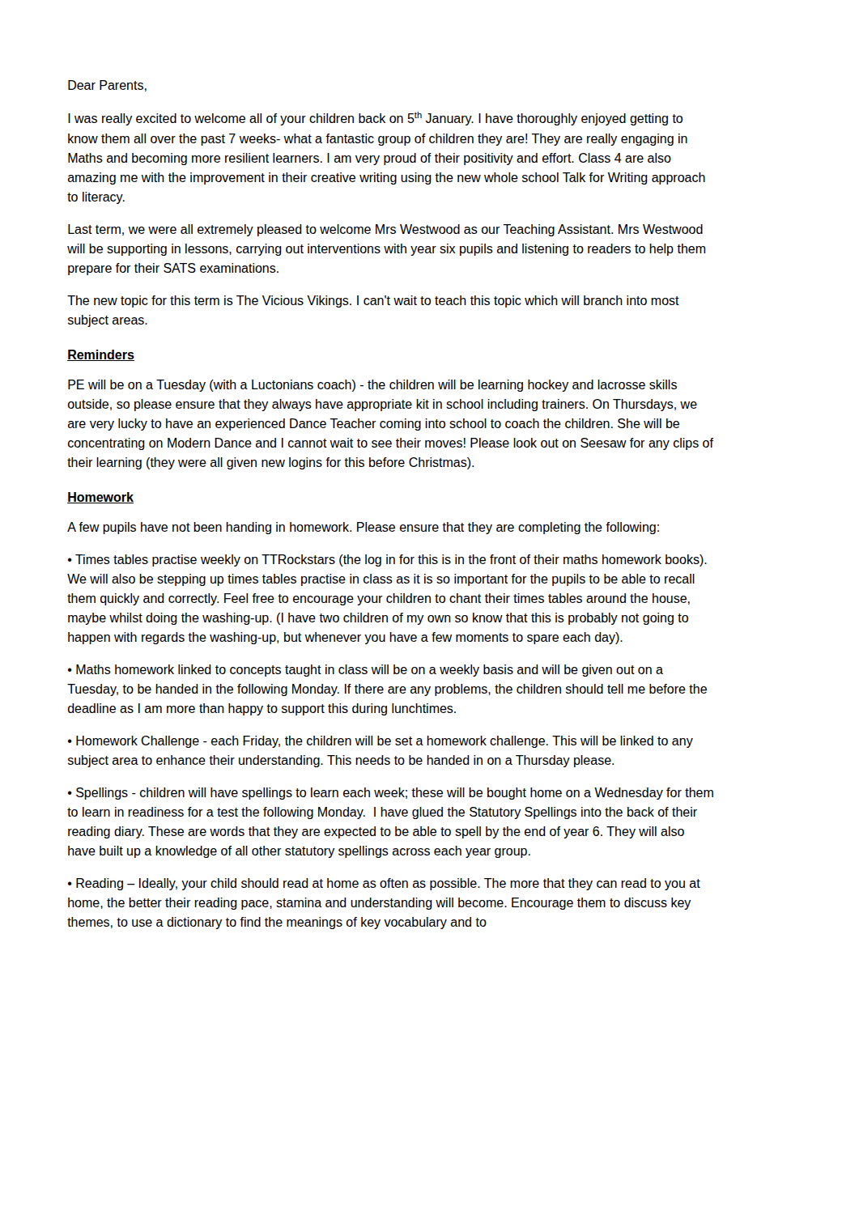Dear Parents,
I was really excited to welcome all of your children back on 5th January. I have thoroughly enjoyed getting to know them all over the past 7 weeks- what a fantastic group of children they are! They are really engaging in Maths and becoming more resilient learners. I am very proud of their positivity and effort. Class 4 are also amazing me with the improvement in their creative writing using the new whole school Talk for Writing approach to literacy.
Last term, we were all extremely pleased to welcome Mrs Westwood as our Teaching Assistant. Mrs Westwood will be supporting in lessons, carrying out interventions with year six pupils and listening to readers to help them prepare for their SATS examinations.
The new topic for this term is The Vicious Vikings. I can't wait to teach this topic which will branch into most subject areas.
Reminders
PE will be on a Tuesday (with a Luctonians coach) - the children will be learning hockey and lacrosse skills outside, so please ensure that they always have appropriate kit in school including trainers. On Thursdays, we are very lucky to have an experienced Dance Teacher coming into school to coach the children. She will be concentrating on Modern Dance and I cannot wait to see their moves! Please look out on Seesaw for any clips of their learning (they were all given new logins for this before Christmas).
Homework
A few pupils have not been handing in homework. Please ensure that they are completing the following:
• Times tables practise weekly on TTRockstars (the log in for this is in the front of their maths homework books). We will also be stepping up times tables practise in class as it is so important for the pupils to be able to recall them quickly and correctly. Feel free to encourage your children to chant their times tables around the house, maybe whilst doing the washing-up. (I have two children of my own so know that this is probably not going to happen with regards the washing-up, but whenever you have a few moments to spare each day).
• Maths homework linked to concepts taught in class will be on a weekly basis and will be given out on a Tuesday, to be handed in the following Monday. If there are any problems, the children should tell me before the deadline as I am more than happy to support this during lunchtimes.
• Homework Challenge - each Friday, the children will be set a homework challenge. This will be linked to any subject area to enhance their understanding. This needs to be handed in on a Thursday please.
• Spellings - children will have spellings to learn each week; these will be bought home on a Wednesday for them to learn in readiness for a test the following Monday. I have glued the Statutory Spellings into the back of their reading diary. These are words that they are expected to be able to spell by the end of year 6. They will also have built up a knowledge of all other statutory spellings across each year group.
• Reading – Ideally, your child should read at home as often as possible. The more that they can read to you at home, the better their reading pace, stamina and understanding will become. Encourage them to discuss key themes, to use a dictionary to find the meanings of key vocabulary and to